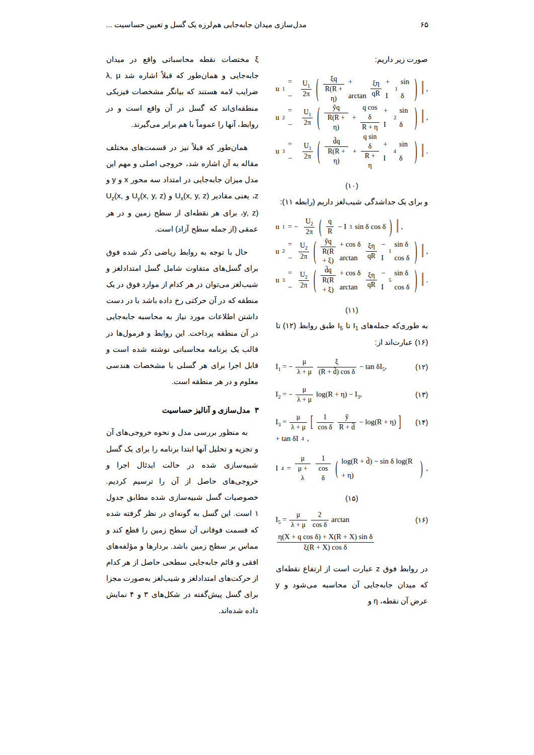۶۵ مدل‌سازی میدان جابه‌جایی هم‌لرزه یک گسل و تعیین حساسیت ...
صورت زیر داریم:
u1 = − U12π ( ξq R(R + η) + arctan ξη qR + I1 sin δ )‖,
u2 = − U12π ( ỹq R(R + η) + q cos δ R + η + I2 sin δ )‖,
u3 = − U12π ( d̃q R(R + η) + q sin δ R + η + I4 sin δ )‖.
(۱۰)
و برای یک جداشدگی شیب‌لغز داریم (رابطه ۱۱):
u1 = − U22π ( qR − I3 sin δ cos δ )‖,
u2 = − U22π ( ỹq R(R + ξ) + cos δ arctan ξη qR − I1 sin δ cos δ )‖,
u3 = − U22π ( d̃q R(R + ξ) + cos δ arctan ξη qR − I5 sin δ cos δ )‖.
(۱۱)
به طوری‌که جمله‌های I1 تا I5 طبق روابط (۱۲) تا (۱۶) عبارت‌اند از:
I1 = − μλ + μ ξ(R + d̃) cos δ − tan δI5, (۱۲)
I2 = − μλ + μ log(R + η) − I3, (۱۳)
I3 = μλ + μ [ 1 cos δ ỹR + d̃ − log(R + η) ] (۱۴)
+ tan δI4,
I4 = μμ + λ 1 cos δ (log(R + d̃) − sin δ log(R + η)),
(۱۵)
I5 = μλ + μ 2 cos δ arctan (۱۶)
η(X + q cos δ) + X(R + X) sin δ ξ(R + X) cos δ
در روابط فوق z عبارت است از ارتفاع نقطه‌ای که میدان جابه‌جایی آن محاسبه می‌شود و y عرض آن نقطه، η و
ξ مختصات نقطه محاسباتی واقع در میدان جابه‌جایی و همان‌طور که قبلاً اشاره شد λ, μ ضرایب لامه هستند که بیانگر مشخصات فیزیکی منطقه‌ای‌اند که گسل در آن واقع است و در روابط، آنها را عموماً با هم برابر می‌گیرند.
همان‌طور که قبلاً نیز در قسمت‌های مختلف مقاله به آن اشاره شد، خروجی اصلی و مهم این مدل میزان جابه‌جایی در امتداد سه محور x و y و z، یعنی مقادیر Ux(x, y, z) و Uy(x, y, z) و Uz(x, y, z)، برای هر نقطه‌ای از سطح زمین و در هر عمقی (از جمله سطح آزاد) است.
حال با توجه به روابط ریاضی ذکر شده فوق برای گسل‌های متفاوت شامل گسل امتدادلغز و شیب‌لغز می‌توان در هر کدام از موارد فوق در یک منطقه که در آن حرکتی رخ داده باشد با در دست داشتن اطلاعات مورد نیاز به محاسبه جابه‌جایی در آن منطقه پرداخت. این روابط و فرمول‌ها در قالب یک برنامه محاسباتی نوشته شده است و قابل اجرا برای هر گسلی با مشخصات هندسی معلوم و در هر منطقه است.
۳ مدل‌سازی و آنالیز حساسیت
به منظور بررسی مدل و نحوه خروجی‌های آن و تجزیه و تحلیل آنها ابتدا برنامه را برای یک گسل شبیه‌سازی شده در حالت ایدئال اجرا و خروجی‌های حاصل از آن را ترسیم کردیم. خصوصیات گسل شبیه‌سازی شده مطابق جدول ۱ است. این گسل به گونه‌ای در نظر گرفته شده که قسمت فوقانی آن سطح زمین را قطع کند و مماس بر سطح زمین باشد. بردارها و مؤلفه‌های افقی و قائم جابه‌جایی سطحی حاصل از هر کدام از حرکت‌های امتدادلغز و شیب‌لغز به‌صورت مجزا برای گسل پیش‌گفته در شکل‌های ۳ و ۴ نمایش داده شده‌اند.